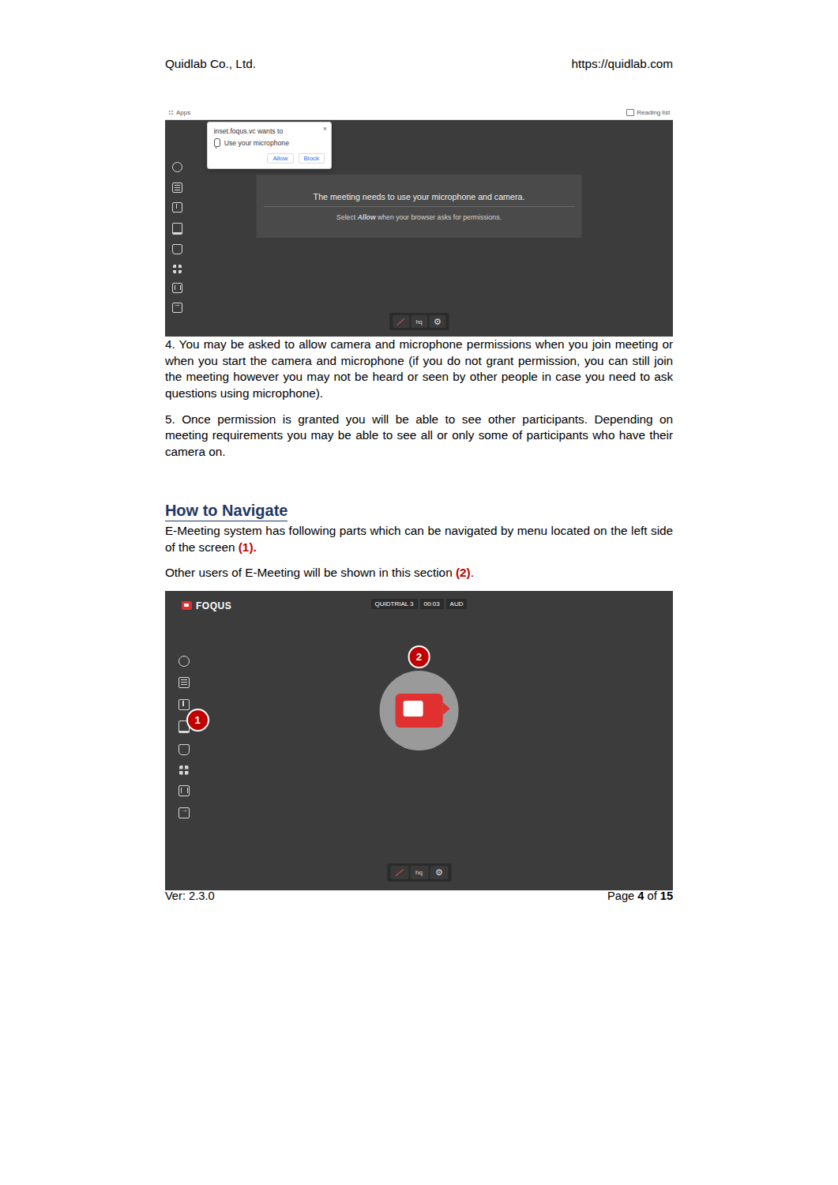Quidlab Co., Ltd.
https://quidlab.com
Apps
Reading list
The meeting needs to use your microphone and camera.
Select Allow when your browser asks for permissions.
hq
×
inset.foqus.vc wants to
Use your microphone
Allow Block
4. You may be asked to allow camera and microphone permissions when you join meeting or when you start the camera and microphone (if you do not grant permission, you can still join the meeting however you may not be heard or seen by other people in case you need to ask questions using microphone).
5. Once permission is granted you will be able to see other participants. Depending on meeting requirements you may be able to see all or only some of participants who have their camera on.
How to Navigate
E-Meeting system has following parts which can be navigated by menu located on the left side of the screen (1).
Other users of E-Meeting will be shown in this section (2).
FOQUS
QUIDTRIAL 300:03 AUD
hq
1
2
Ver: 2.3.0
Page 4 of 15